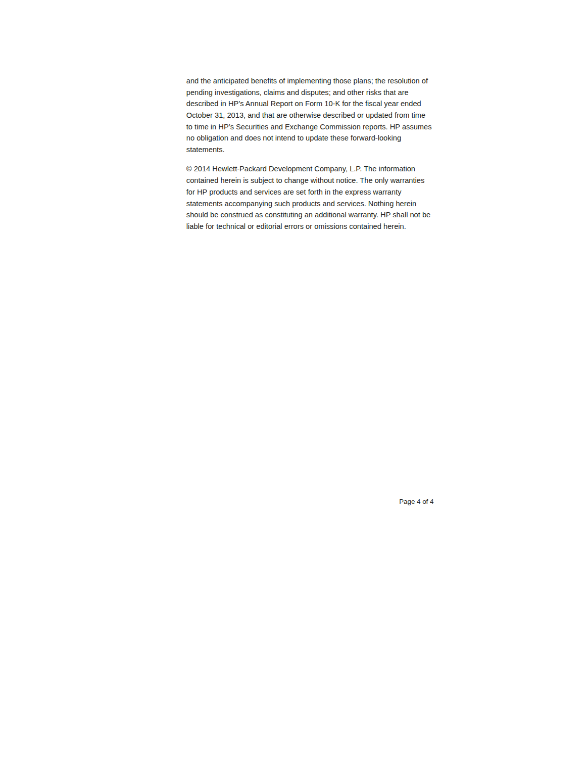and the anticipated benefits of implementing those plans; the resolution of pending investigations, claims and disputes; and other risks that are described in HP’s Annual Report on Form 10-K for the fiscal year ended October 31, 2013, and that are otherwise described or updated from time to time in HP’s Securities and Exchange Commission reports. HP assumes no obligation and does not intend to update these forward-looking statements.
© 2014 Hewlett-Packard Development Company, L.P. The information contained herein is subject to change without notice. The only warranties for HP products and services are set forth in the express warranty statements accompanying such products and services. Nothing herein should be construed as constituting an additional warranty. HP shall not be liable for technical or editorial errors or omissions contained herein.
Page 4 of 4